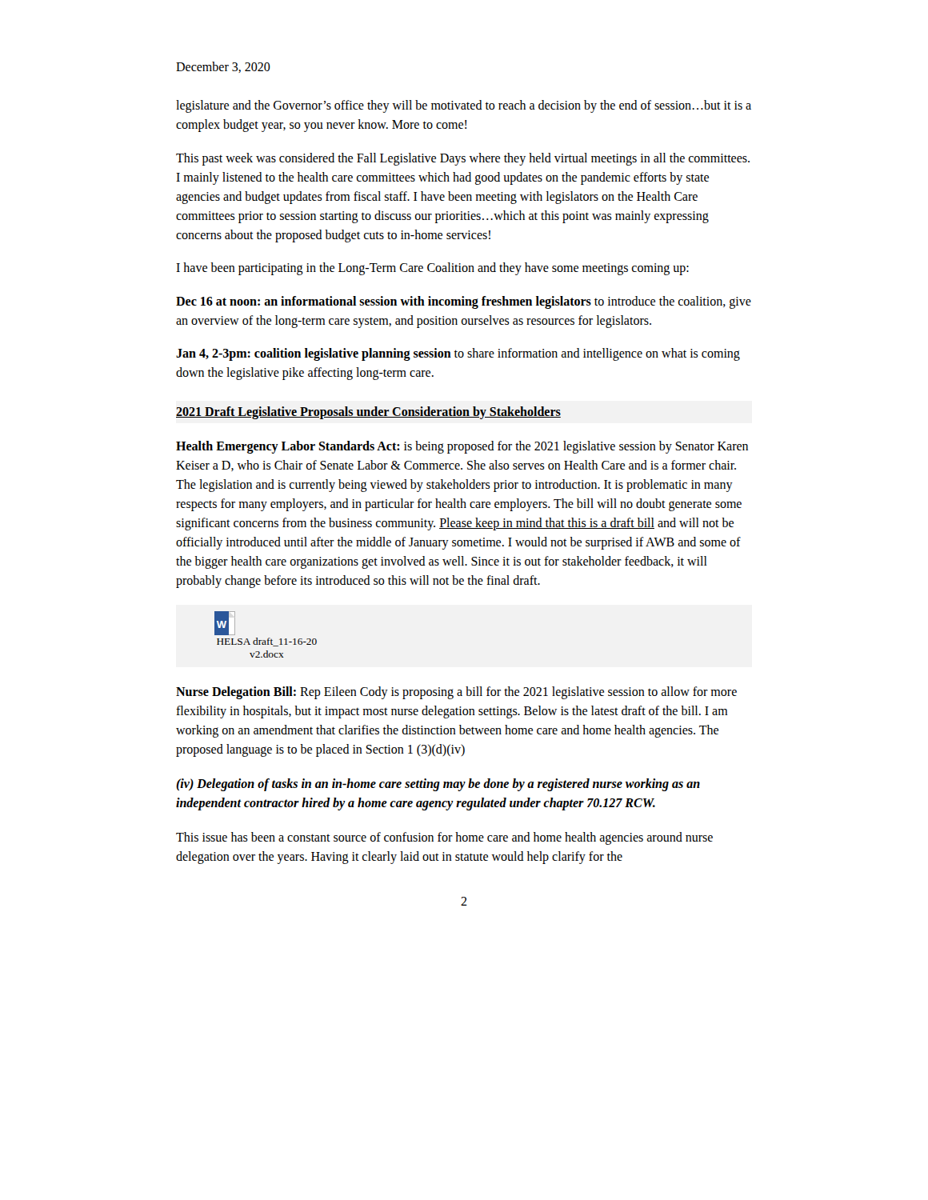December 3, 2020
legislature and the Governor’s office they will be motivated to reach a decision by the end of session…but it is a complex budget year, so you never know. More to come!
This past week was considered the Fall Legislative Days where they held virtual meetings in all the committees. I mainly listened to the health care committees which had good updates on the pandemic efforts by state agencies and budget updates from fiscal staff. I have been meeting with legislators on the Health Care committees prior to session starting to discuss our priorities…which at this point was mainly expressing concerns about the proposed budget cuts to in-home services!
I have been participating in the Long-Term Care Coalition and they have some meetings coming up:
Dec 16 at noon: an informational session with incoming freshmen legislators to introduce the coalition, give an overview of the long-term care system, and position ourselves as resources for legislators.
Jan 4, 2-3pm: coalition legislative planning session to share information and intelligence on what is coming down the legislative pike affecting long-term care.
2021 Draft Legislative Proposals under Consideration by Stakeholders
Health Emergency Labor Standards Act: is being proposed for the 2021 legislative session by Senator Karen Keiser a D, who is Chair of Senate Labor & Commerce. She also serves on Health Care and is a former chair. The legislation and is currently being viewed by stakeholders prior to introduction. It is problematic in many respects for many employers, and in particular for health care employers. The bill will no doubt generate some significant concerns from the business community. Please keep in mind that this is a draft bill and will not be officially introduced until after the middle of January sometime. I would not be surprised if AWB and some of the bigger health care organizations get involved as well. Since it is out for stakeholder feedback, it will probably change before its introduced so this will not be the final draft.
W HELSA draft_11-16-20 v2.docx
Nurse Delegation Bill: Rep Eileen Cody is proposing a bill for the 2021 legislative session to allow for more flexibility in hospitals, but it impact most nurse delegation settings. Below is the latest draft of the bill. I am working on an amendment that clarifies the distinction between home care and home health agencies. The proposed language is to be placed in Section 1 (3)(d)(iv)
(iv) Delegation of tasks in an in-home care setting may be done by a registered nurse working as an independent contractor hired by a home care agency regulated under chapter 70.127 RCW.
This issue has been a constant source of confusion for home care and home health agencies around nurse delegation over the years. Having it clearly laid out in statute would help clarify for the
2